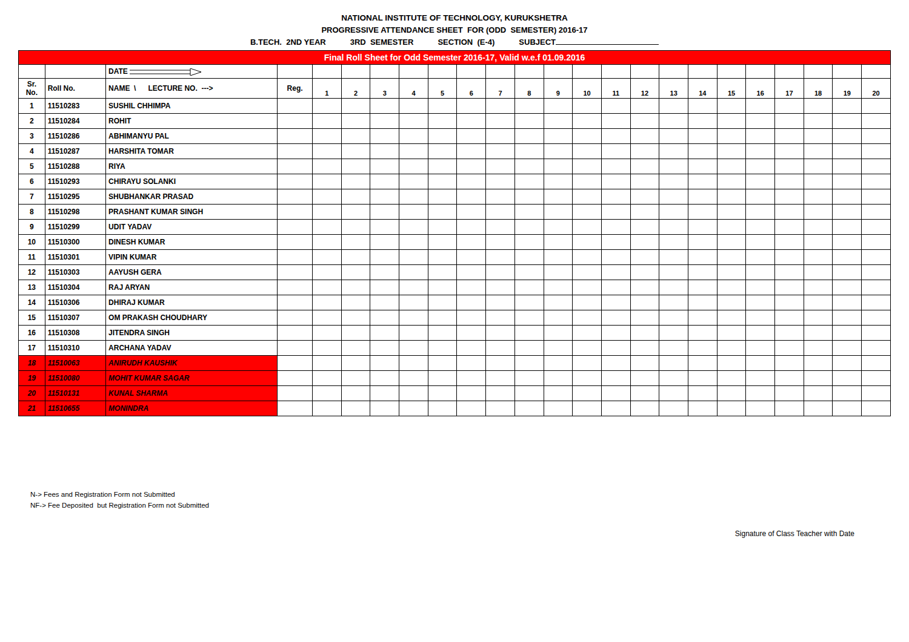NATIONAL INSTITUTE OF TECHNOLOGY, KURUKSHETRA
PROGRESSIVE ATTENDANCE SHEET FOR (ODD SEMESTER) 2016-17
B.TECH. 2ND YEAR 3RD SEMESTER SECTION (E-4) SUBJECT
Final Roll Sheet for Odd Semester 2016-17, Valid w.e.f 01.09.2016
| | | DATE | | | | | | | | | | | | | | | | | | | | | |
| --- | --- | --- | --- | --- | --- | --- | --- | --- | --- | --- | --- | --- | --- | --- | --- | --- | --- | --- | --- | --- | --- | --- | --- |
| Sr. No. | Roll No. | NAME \ LECTURE NO. ---> | Reg. | 1 | 2 | 3 | 4 | 5 | 6 | 7 | 8 | 9 | 10 | 11 | 12 | 13 | 14 | 15 | 16 | 17 | 18 | 19 | 20 |
| 1 | 11510283 | SUSHIL CHHIMPA | | | | | | | | | | | | | | | | | | | | | |
| 2 | 11510284 | ROHIT | | | | | | | | | | | | | | | | | | | | | |
| 3 | 11510286 | ABHIMANYU PAL | | | | | | | | | | | | | | | | | | | | | |
| 4 | 11510287 | HARSHITA TOMAR | | | | | | | | | | | | | | | | | | | | | |
| 5 | 11510288 | RIYA | | | | | | | | | | | | | | | | | | | | | |
| 6 | 11510293 | CHIRAYU SOLANKI | | | | | | | | | | | | | | | | | | | | | |
| 7 | 11510295 | SHUBHANKAR PRASAD | | | | | | | | | | | | | | | | | | | | | |
| 8 | 11510298 | PRASHANT KUMAR SINGH | | | | | | | | | | | | | | | | | | | | | |
| 9 | 11510299 | UDIT YADAV | | | | | | | | | | | | | | | | | | | | | |
| 10 | 11510300 | DINESH KUMAR | | | | | | | | | | | | | | | | | | | | | |
| 11 | 11510301 | VIPIN KUMAR | | | | | | | | | | | | | | | | | | | | | |
| 12 | 11510303 | AAYUSH GERA | | | | | | | | | | | | | | | | | | | | | |
| 13 | 11510304 | RAJ ARYAN | | | | | | | | | | | | | | | | | | | | | |
| 14 | 11510306 | DHIRAJ KUMAR | | | | | | | | | | | | | | | | | | | | | |
| 15 | 11510307 | OM PRAKASH CHOUDHARY | | | | | | | | | | | | | | | | | | | | | |
| 16 | 11510308 | JITENDRA SINGH | | | | | | | | | | | | | | | | | | | | | |
| 17 | 11510310 | ARCHANA YADAV | | | | | | | | | | | | | | | | | | | | | |
| 18 | 11510063 | ANIRUDH KAUSHIK | | | | | | | | | | | | | | | | | | | | | |
| 19 | 11510080 | MOHIT KUMAR SAGAR | | | | | | | | | | | | | | | | | | | | | |
| 20 | 11510131 | KUNAL SHARMA | | | | | | | | | | | | | | | | | | | | | |
| 21 | 11510655 | MONINDRA | | | | | | | | | | | | | | | | | | | | | |
N-> Fees and Registration Form not Submitted
NF-> Fee Deposited but Registration Form not Submitted
Signature of Class Teacher with Date